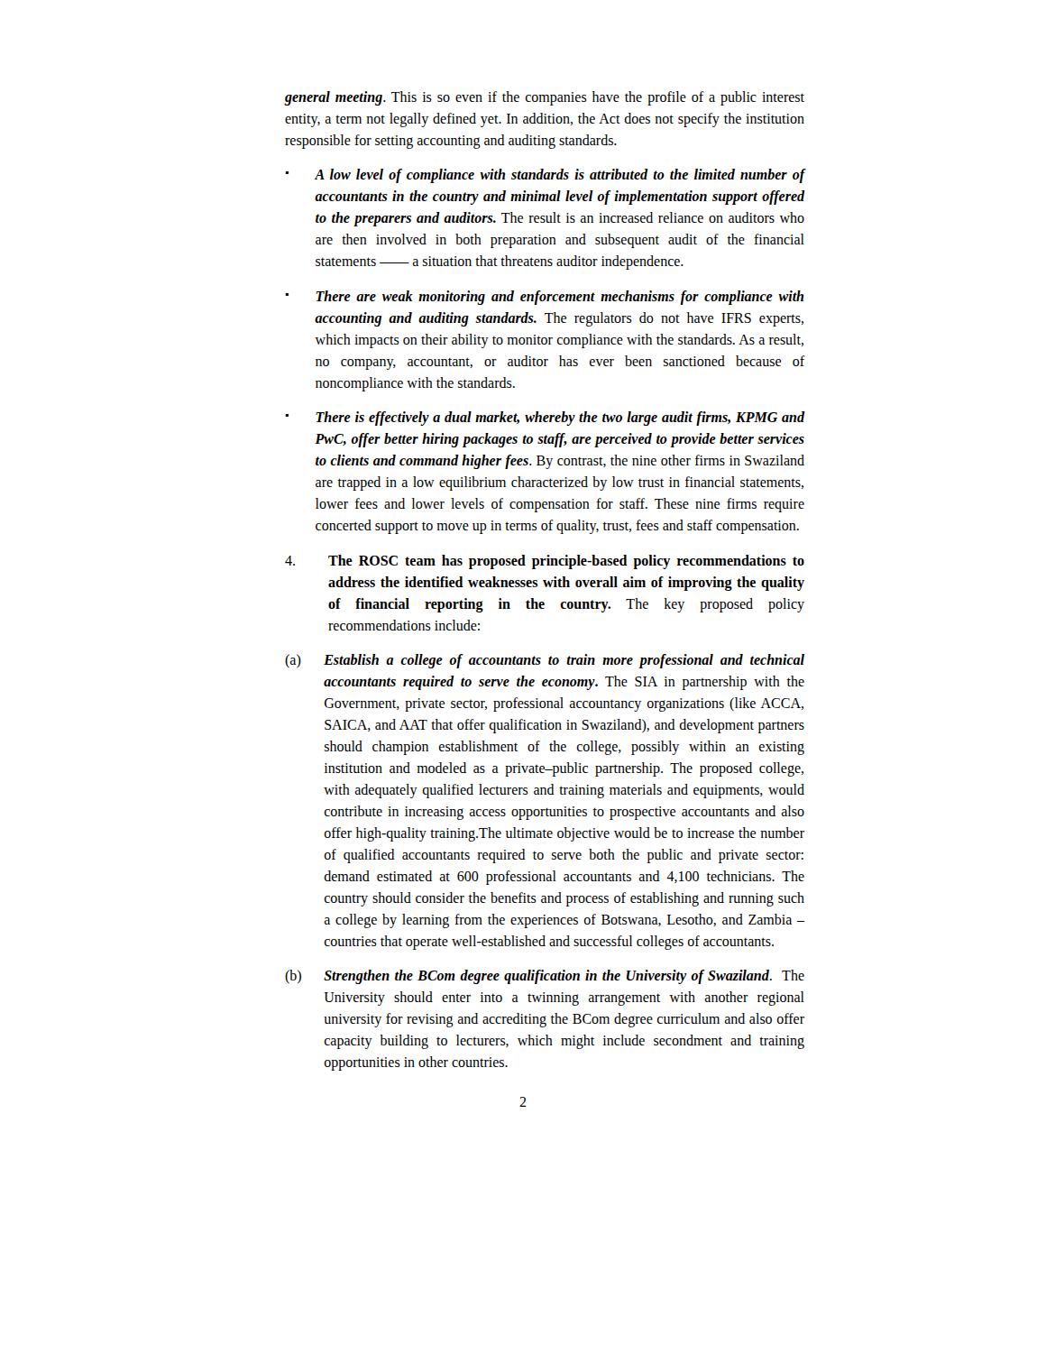general meeting. This is so even if the companies have the profile of a public interest entity, a term not legally defined yet. In addition, the Act does not specify the institution responsible for setting accounting and auditing standards.
▪ A low level of compliance with standards is attributed to the limited number of accountants in the country and minimal level of implementation support offered to the preparers and auditors. The result is an increased reliance on auditors who are then involved in both preparation and subsequent audit of the financial statements —— a situation that threatens auditor independence.
▪ There are weak monitoring and enforcement mechanisms for compliance with accounting and auditing standards. The regulators do not have IFRS experts, which impacts on their ability to monitor compliance with the standards. As a result, no company, accountant, or auditor has ever been sanctioned because of noncompliance with the standards.
▪ There is effectively a dual market, whereby the two large audit firms, KPMG and PwC, offer better hiring packages to staff, are perceived to provide better services to clients and command higher fees. By contrast, the nine other firms in Swaziland are trapped in a low equilibrium characterized by low trust in financial statements, lower fees and lower levels of compensation for staff. These nine firms require concerted support to move up in terms of quality, trust, fees and staff compensation.
4. The ROSC team has proposed principle-based policy recommendations to address the identified weaknesses with overall aim of improving the quality of financial reporting in the country. The key proposed policy recommendations include:
(a) Establish a college of accountants to train more professional and technical accountants required to serve the economy. The SIA in partnership with the Government, private sector, professional accountancy organizations (like ACCA, SAICA, and AAT that offer qualification in Swaziland), and development partners should champion establishment of the college, possibly within an existing institution and modeled as a private–public partnership. The proposed college, with adequately qualified lecturers and training materials and equipments, would contribute in increasing access opportunities to prospective accountants and also offer high-quality training.The ultimate objective would be to increase the number of qualified accountants required to serve both the public and private sector: demand estimated at 600 professional accountants and 4,100 technicians. The country should consider the benefits and process of establishing and running such a college by learning from the experiences of Botswana, Lesotho, and Zambia – countries that operate well-established and successful colleges of accountants.
(b) Strengthen the BCom degree qualification in the University of Swaziland. The University should enter into a twinning arrangement with another regional university for revising and accrediting the BCom degree curriculum and also offer capacity building to lecturers, which might include secondment and training opportunities in other countries.
2